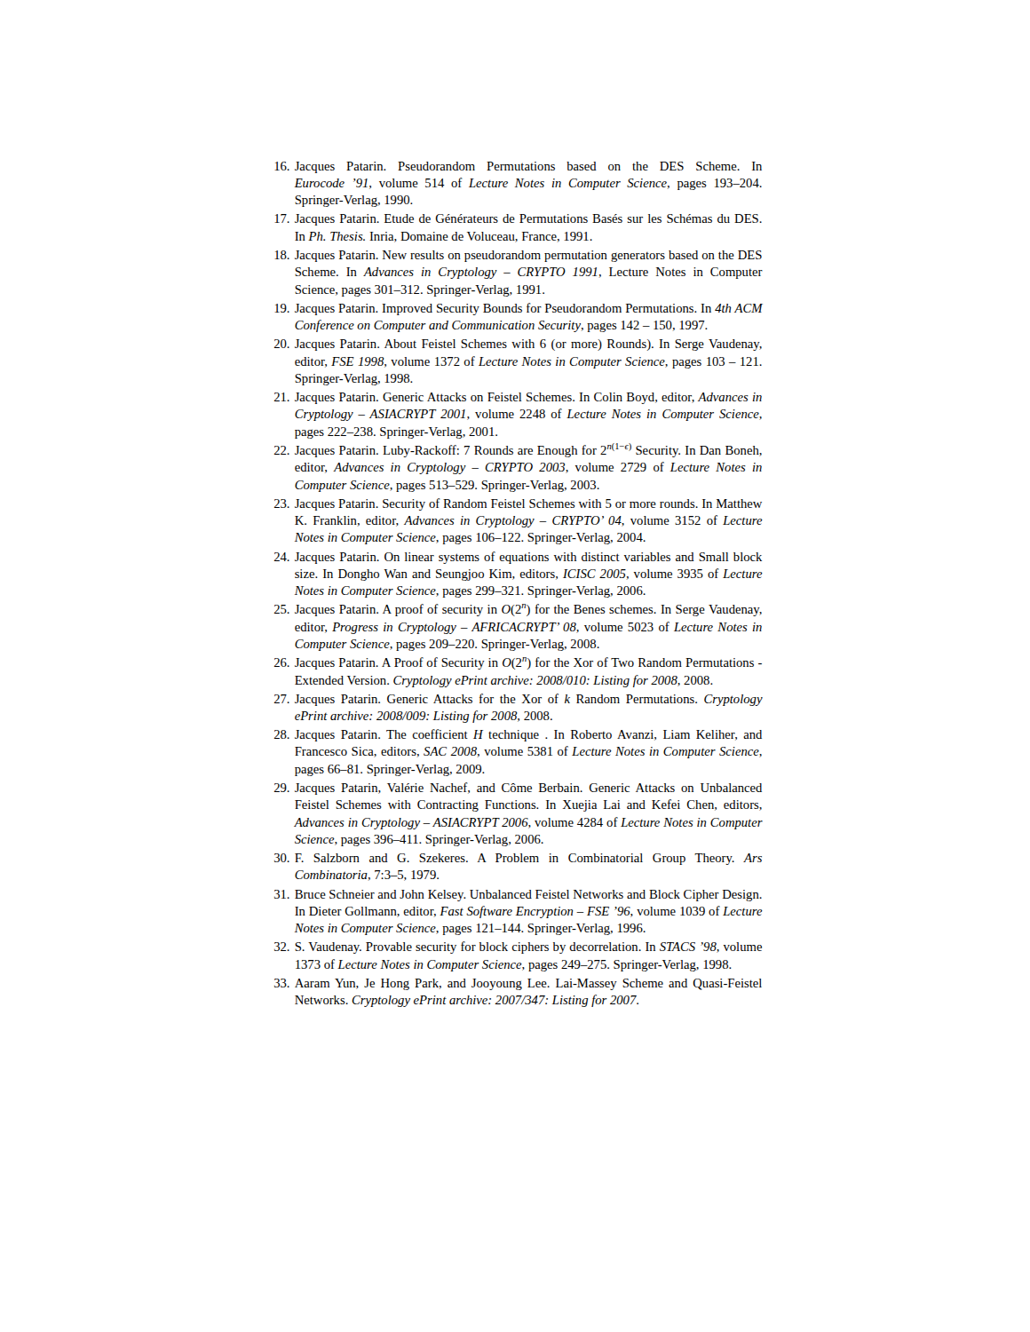16. Jacques Patarin. Pseudorandom Permutations based on the DES Scheme. In Eurocode ’91, volume 514 of Lecture Notes in Computer Science, pages 193–204. Springer-Verlag, 1990.
17. Jacques Patarin. Etude de Générateurs de Permutations Basés sur les Schémas du DES. In Ph. Thesis. Inria, Domaine de Voluceau, France, 1991.
18. Jacques Patarin. New results on pseudorandom permutation generators based on the DES Scheme. In Advances in Cryptology – CRYPTO 1991, Lecture Notes in Computer Science, pages 301–312. Springer-Verlag, 1991.
19. Jacques Patarin. Improved Security Bounds for Pseudorandom Permutations. In 4th ACM Conference on Computer and Communication Security, pages 142 – 150, 1997.
20. Jacques Patarin. About Feistel Schemes with 6 (or more) Rounds). In Serge Vaudenay, editor, FSE 1998, volume 1372 of Lecture Notes in Computer Science, pages 103 – 121. Springer-Verlag, 1998.
21. Jacques Patarin. Generic Attacks on Feistel Schemes. In Colin Boyd, editor, Advances in Cryptology – ASIACRYPT 2001, volume 2248 of Lecture Notes in Computer Science, pages 222–238. Springer-Verlag, 2001.
22. Jacques Patarin. Luby-Rackoff: 7 Rounds are Enough for 2n(1−ϵ) Security. In Dan Boneh, editor, Advances in Cryptology – CRYPTO 2003, volume 2729 of Lecture Notes in Computer Science, pages 513–529. Springer-Verlag, 2003.
23. Jacques Patarin. Security of Random Feistel Schemes with 5 or more rounds. In Matthew K. Franklin, editor, Advances in Cryptology – CRYPTO’ 04, volume 3152 of Lecture Notes in Computer Science, pages 106–122. Springer-Verlag, 2004.
24. Jacques Patarin. On linear systems of equations with distinct variables and Small block size. In Dongho Wan and Seungjoo Kim, editors, ICISC 2005, volume 3935 of Lecture Notes in Computer Science, pages 299–321. Springer-Verlag, 2006.
25. Jacques Patarin. A proof of security in O(2n) for the Benes schemes. In Serge Vaudenay, editor, Progress in Cryptology – AFRICACRYPT’ 08, volume 5023 of Lecture Notes in Computer Science, pages 209–220. Springer-Verlag, 2008.
26. Jacques Patarin. A Proof of Security in O(2n) for the Xor of Two Random Permutations - Extended Version. Cryptology ePrint archive: 2008/010: Listing for 2008, 2008.
27. Jacques Patarin. Generic Attacks for the Xor of k Random Permutations. Cryptology ePrint archive: 2008/009: Listing for 2008, 2008.
28. Jacques Patarin. The coefficient H technique . In Roberto Avanzi, Liam Keliher, and Francesco Sica, editors, SAC 2008, volume 5381 of Lecture Notes in Computer Science, pages 66–81. Springer-Verlag, 2009.
29. Jacques Patarin, Valérie Nachef, and Côme Berbain. Generic Attacks on Unbalanced Feistel Schemes with Contracting Functions. In Xuejia Lai and Kefei Chen, editors, Advances in Cryptology – ASIACRYPT 2006, volume 4284 of Lecture Notes in Computer Science, pages 396–411. Springer-Verlag, 2006.
30. F. Salzborn and G. Szekeres. A Problem in Combinatorial Group Theory. Ars Combinatoria, 7:3–5, 1979.
31. Bruce Schneier and John Kelsey. Unbalanced Feistel Networks and Block Cipher Design. In Dieter Gollmann, editor, Fast Software Encryption – FSE ’96, volume 1039 of Lecture Notes in Computer Science, pages 121–144. Springer-Verlag, 1996.
32. S. Vaudenay. Provable security for block ciphers by decorrelation. In STACS ’98, volume 1373 of Lecture Notes in Computer Science, pages 249–275. Springer-Verlag, 1998.
33. Aaram Yun, Je Hong Park, and Jooyoung Lee. Lai-Massey Scheme and Quasi-Feistel Networks. Cryptology ePrint archive: 2007/347: Listing for 2007.